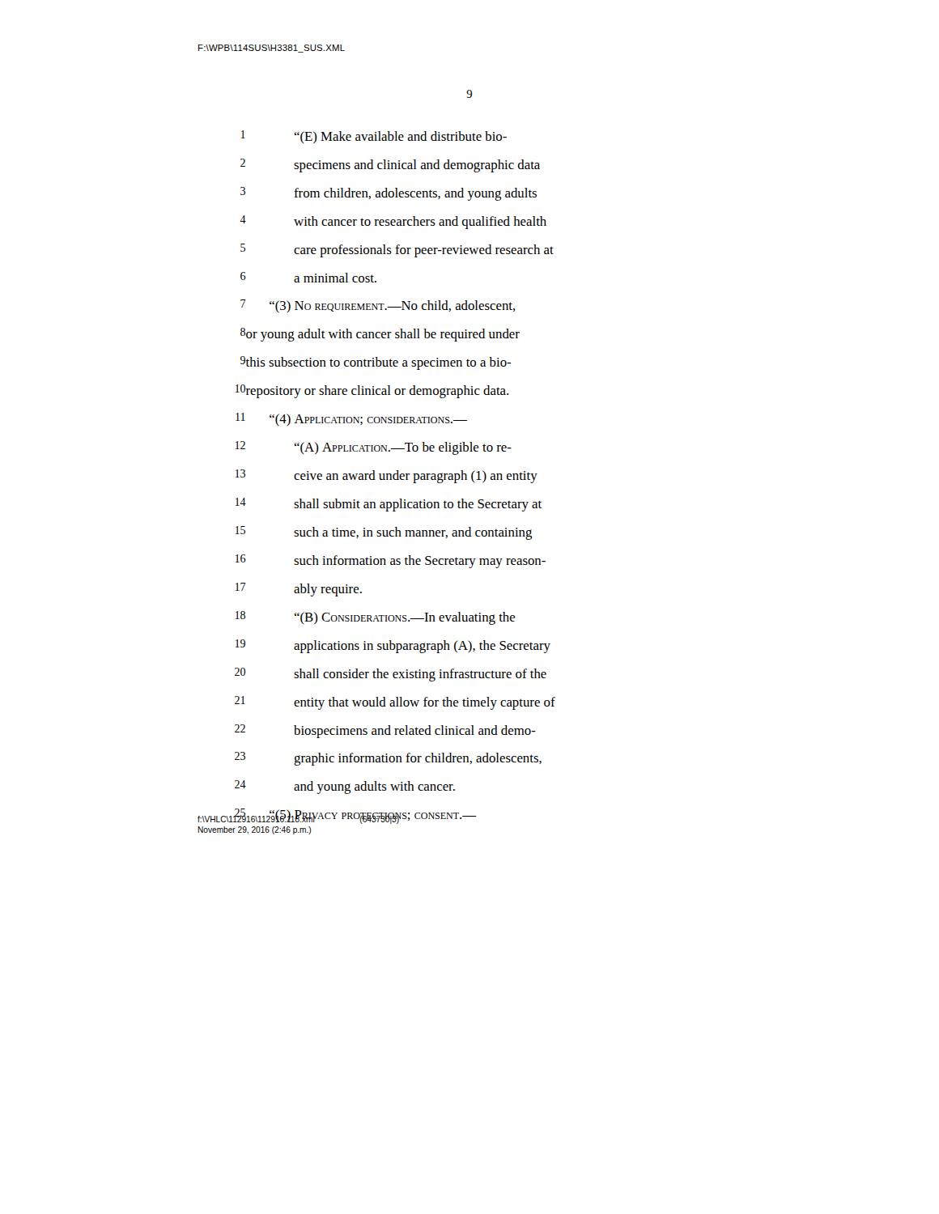F:\WPB\114SUS\H3381_SUS.XML
9
| 1 | “(E) Make available and distribute bio- |
| 2 | specimens and clinical and demographic data |
| 3 | from children, adolescents, and young adults |
| 4 | with cancer to researchers and qualified health |
| 5 | care professionals for peer-reviewed research at |
| 6 | a minimal cost. |
| 7 | “(3) No requirement. —No child, adolescent, |
| 8 | or young adult with cancer shall be required under |
| 9 | this subsection to contribute a specimen to a bio- |
| 10 | repository or share clinical or demographic data. |
| 11 | “(4) Application; considerations. — |
| 12 | “(A) Application. —To be eligible to re- |
| 13 | ceive an award under paragraph (1) an entity |
| 14 | shall submit an application to the Secretary at |
| 15 | such a time, in such manner, and containing |
| 16 | such information as the Secretary may reason- |
| 17 | ably require. |
| 18 | “(B) Considerations. —In evaluating the |
| 19 | applications in subparagraph (A), the Secretary |
| 20 | shall consider the existing infrastructure of the |
| 21 | entity that would allow for the timely capture of |
| 22 | biospecimens and related clinical and demo- |
| 23 | graphic information for children, adolescents, |
| 24 | and young adults with cancer. |
| 25 | “(5) Privacy protections; consent. — |
f:\VHLC\112916\112916.118.xml (643730|3)
November 29, 2016 (2:46 p.m.)